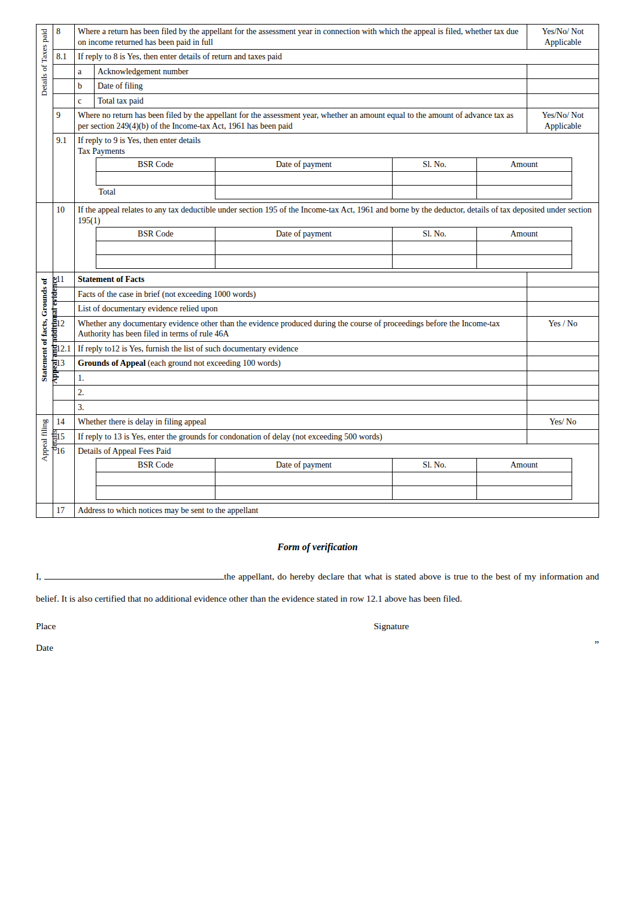| Details of Taxes paid | 8 | Where a return has been filed by the appellant for the assessment year in connection with which the appeal is filed, whether tax due on income returned has been paid in full | Yes/No/ Not Applicable |
| 8.1 | If reply to 8 is Yes, then enter details of return and taxes paid |
| | / a / Acknowledgement number / | |
| | / b / Date of filing / | |
| | / c / Total tax paid / | |
| 9 | Where no return has been filed by the appellant for the assessment year, whether an amount equal to the amount of advance tax as per section 249(4)(b) of the Income-tax Act, 1961 has been paid | Yes/No/ Not Applicable |
| 9.1 | If reply to 9 is Yes, then enter details Tax Payments / BSR Code / Date of payment / Sl. No. / Amount / / --- / --- / --- / --- / / Total / / / / |
| | 10 | If the appeal relates to any tax deductible under section 195 of the Income-tax Act, 1961 and borne by the deductor, details of tax deposited under section 195(1) / BSR Code / Date of payment / Sl. No. / Amount / / --- / --- / --- / --- / |
| Statement of facts, Grounds of Appeal and additional evidence | 11 | Statement of Facts | |
| | Facts of the case in brief (not exceeding 1000 words) | |
| | List of documentary evidence relied upon | |
| 12 | Whether any documentary evidence other than the evidence produced during the course of proceedings before the Income-tax Authority has been filed in terms of rule 46A | Yes / No |
| 12.1 | If reply to12 is Yes, furnish the list of such documentary evidence | |
| 13 | Grounds of Appeal (each ground not exceeding 100 words) | |
| | 1. | |
| | 2. | |
| | 3. | |
| Appeal filing details | 14 | Whether there is delay in filing appeal | Yes/ No |
| 15 | If reply to 13 is Yes, enter the grounds for condonation of delay (not exceeding 500 words) | |
| 16 | Details of Appeal Fees Paid / BSR Code / Date of payment / Sl. No. / Amount / / --- / --- / --- / --- / |
| | 17 | Address to which notices may be sent to the appellant |
Form of verification
I, the appellant, do hereby declare that what is stated above is true to the best of my information and belief. It is also certified that no additional evidence other than the evidence stated in row 12.1 above has been filed.
Place Signature
Date”